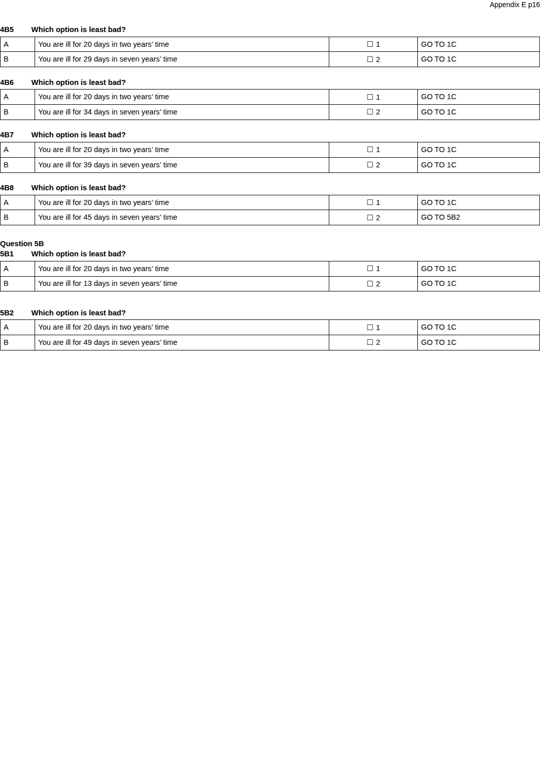Appendix E p16
4B5 Which option is least bad?
| A | You are ill for 20 days in two years’ time | ☐ 1 | GO TO 1C |
| B | You are ill for 29 days in seven years’ time | ☐ 2 | GO TO 1C |
4B6 Which option is least bad?
| A | You are ill for 20 days in two years’ time | ☐ 1 | GO TO 1C |
| B | You are ill for 34 days in seven years’ time | ☐ 2 | GO TO 1C |
4B7 Which option is least bad?
| A | You are ill for 20 days in two years’ time | ☐ 1 | GO TO 1C |
| B | You are ill for 39 days in seven years’ time | ☐ 2 | GO TO 1C |
4B8 Which option is least bad?
| A | You are ill for 20 days in two years’ time | ☐ 1 | GO TO 1C |
| B | You are ill for 45 days in seven years’ time | ☐ 2 | GO TO 5B2 |
Question 5B
5B1 Which option is least bad?
| A | You are ill for 20 days in two years’ time | ☐ 1 | GO TO 1C |
| B | You are ill for 13 days in seven years’ time | ☐ 2 | GO TO 1C |
5B2 Which option is least bad?
| A | You are ill for 20 days in two years’ time | ☐ 1 | GO TO 1C |
| B | You are ill for 49 days in seven years’ time | ☐ 2 | GO TO 1C |